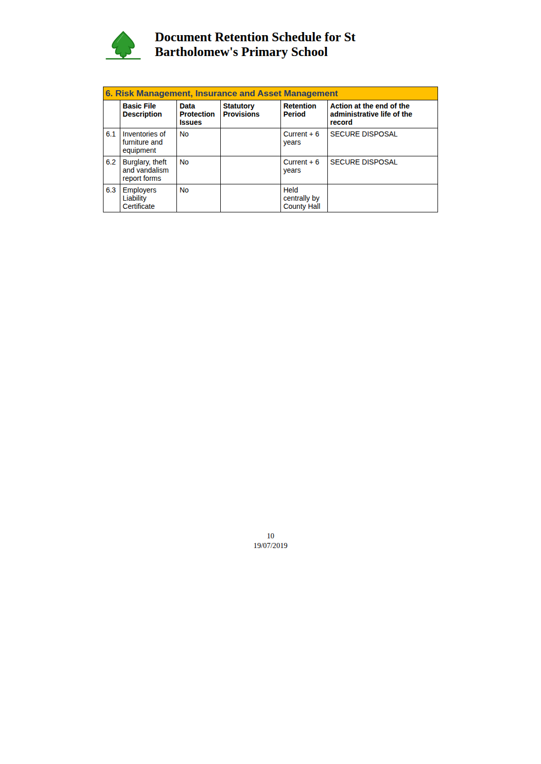Document Retention Schedule for St Bartholomew's Primary School
6. Risk Management, Insurance and Asset Management
| | Basic File Description | Data Protection Issues | Statutory Provisions | Retention Period | Action at the end of the administrative life of the record |
| --- | --- | --- | --- | --- | --- |
| 6.1 | Inventories of furniture and equipment | No | | Current + 6 years | SECURE DISPOSAL |
| 6.2 | Burglary, theft and vandalism report forms | No | | Current + 6 years | SECURE DISPOSAL |
| 6.3 | Employers Liability Certificate | No | | Held centrally by County Hall | |
10
19/07/2019